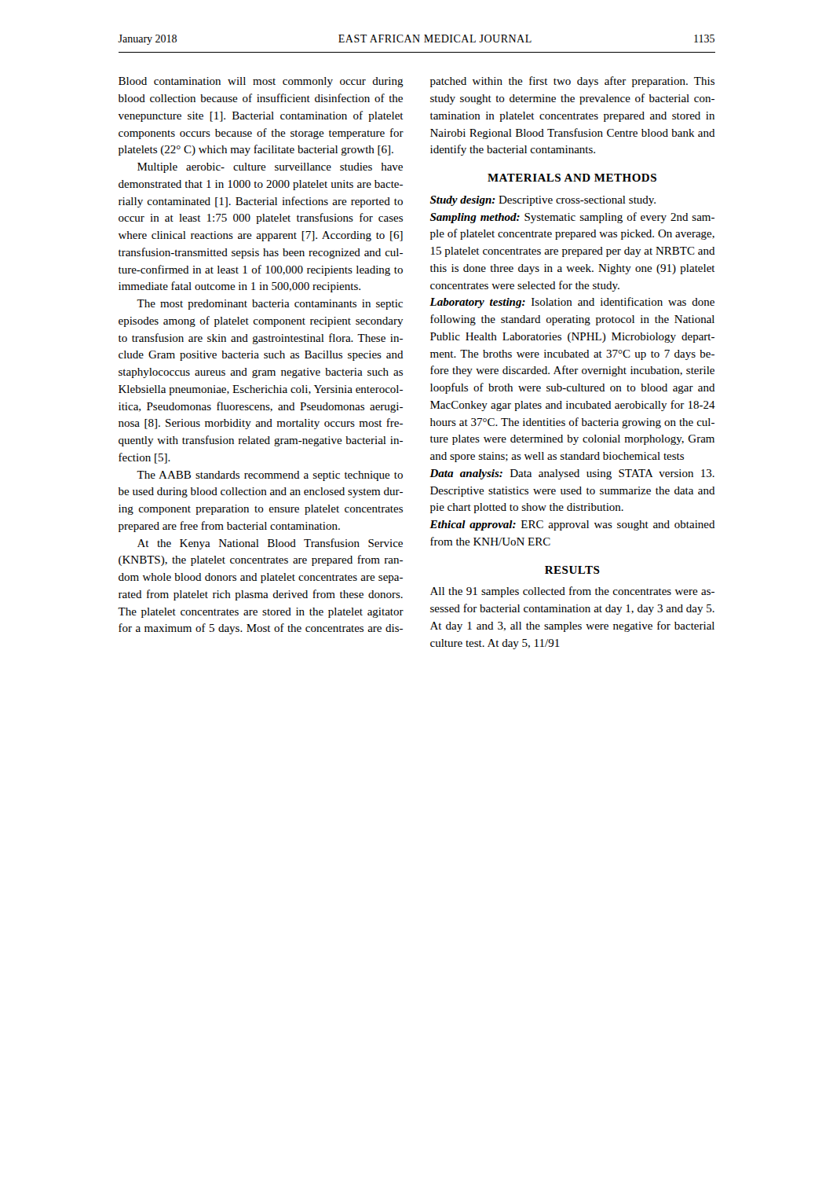January 2018 EAST AFRICAN MEDICAL JOURNAL 1135
Blood contamination will most commonly occur during blood collection because of insufficient disinfection of the venepuncture site [1]. Bacterial contamination of platelet components occurs because of the storage temperature for platelets (22° C) which may facilitate bacterial growth [6].
Multiple aerobic- culture surveillance studies have demonstrated that 1 in 1000 to 2000 platelet units are bacterially contaminated [1]. Bacterial infections are reported to occur in at least 1:75 000 platelet transfusions for cases where clinical reactions are apparent [7]. According to [6] transfusion-transmitted sepsis has been recognized and culture-confirmed in at least 1 of 100,000 recipients leading to immediate fatal outcome in 1 in 500,000 recipients.
The most predominant bacteria contaminants in septic episodes among of platelet component recipient secondary to transfusion are skin and gastrointestinal flora. These include Gram positive bacteria such as Bacillus species and staphylococcus aureus and gram negative bacteria such as Klebsiella pneumoniae, Escherichia coli, Yersinia enterocolitica, Pseudomonas fluorescens, and Pseudomonas aeruginosa [8]. Serious morbidity and mortality occurs most frequently with transfusion related gram-negative bacterial infection [5].
The AABB standards recommend a septic technique to be used during blood collection and an enclosed system during component preparation to ensure platelet concentrates prepared are free from bacterial contamination.
At the Kenya National Blood Transfusion Service (KNBTS), the platelet concentrates are prepared from random whole blood donors and platelet concentrates are separated from platelet rich plasma derived from these donors. The platelet concentrates are stored in the platelet agitator for a maximum of 5 days. Most of the concentrates are dispatched within the first two days after preparation. This study sought to determine the prevalence of bacterial contamination in platelet concentrates prepared and stored in Nairobi Regional Blood Transfusion Centre blood bank and identify the bacterial contaminants.
MATERIALS AND METHODS
Study design: Descriptive cross-sectional study.
Sampling method: Systematic sampling of every 2nd sample of platelet concentrate prepared was picked. On average, 15 platelet concentrates are prepared per day at NRBTC and this is done three days in a week. Nighty one (91) platelet concentrates were selected for the study.
Laboratory testing: Isolation and identification was done following the standard operating protocol in the National Public Health Laboratories (NPHL) Microbiology department. The broths were incubated at 37°C up to 7 days before they were discarded. After overnight incubation, sterile loopfuls of broth were sub-cultured on to blood agar and MacConkey agar plates and incubated aerobically for 18-24 hours at 37°C. The identities of bacteria growing on the culture plates were determined by colonial morphology, Gram and spore stains; as well as standard biochemical tests
Data analysis: Data analysed using STATA version 13. Descriptive statistics were used to summarize the data and pie chart plotted to show the distribution.
Ethical approval: ERC approval was sought and obtained from the KNH/UoN ERC
RESULTS
All the 91 samples collected from the concentrates were assessed for bacterial contamination at day 1, day 3 and day 5. At day 1 and 3, all the samples were negative for bacterial culture test. At day 5, 11/91